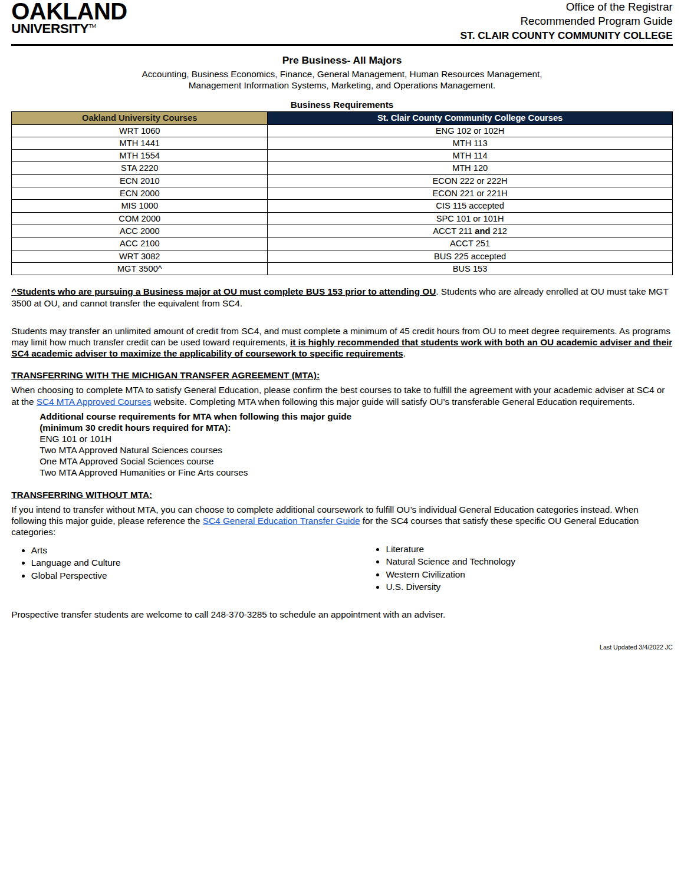OAKLAND UNIVERSITYTM
Office of the Registrar
Recommended Program Guide
ST. CLAIR COUNTY COMMUNITY COLLEGE
Pre Business- All Majors
Accounting, Business Economics, Finance, General Management, Human Resources Management,
Management Information Systems, Marketing, and Operations Management.
Business Requirements
| Oakland University Courses | St. Clair County Community College Courses |
| --- | --- |
| WRT 1060 | ENG 102 or 102H |
| MTH 1441 | MTH 113 |
| MTH 1554 | MTH 114 |
| STA 2220 | MTH 120 |
| ECN 2010 | ECON 222 or 222H |
| ECN 2000 | ECON 221 or 221H |
| MIS 1000 | CIS 115 accepted |
| COM 2000 | SPC 101 or 101H |
| ACC 2000 | ACCT 211 and 212 |
| ACC 2100 | ACCT 251 |
| WRT 3082 | BUS 225 accepted |
| MGT 3500^ | BUS 153 |
^Students who are pursuing a Business major at OU must complete BUS 153 prior to attending OU. Students who are already enrolled at OU must take MGT 3500 at OU, and cannot transfer the equivalent from SC4.
Students may transfer an unlimited amount of credit from SC4, and must complete a minimum of 45 credit hours from OU to meet degree requirements. As programs may limit how much transfer credit can be used toward requirements, it is highly recommended that students work with both an OU academic adviser and their SC4 academic adviser to maximize the applicability of coursework to specific requirements.
TRANSFERRING WITH THE MICHIGAN TRANSFER AGREEMENT (MTA):
When choosing to complete MTA to satisfy General Education, please confirm the best courses to take to fulfill the agreement with your academic adviser at SC4 or at the SC4 MTA Approved Courses website. Completing MTA when following this major guide will satisfy OU’s transferable General Education requirements.
Additional course requirements for MTA when following this major guide
(minimum 30 credit hours required for MTA):
ENG 101 or 101H
Two MTA Approved Natural Sciences courses
One MTA Approved Social Sciences course
Two MTA Approved Humanities or Fine Arts courses
TRANSFERRING WITHOUT MTA:
If you intend to transfer without MTA, you can choose to complete additional coursework to fulfill OU’s individual General Education categories instead. When following this major guide, please reference the SC4 General Education Transfer Guide for the SC4 courses that satisfy these specific OU General Education categories:
Arts
Language and Culture
Global Perspective
Literature
Natural Science and Technology
Western Civilization
U.S. Diversity
Prospective transfer students are welcome to call 248-370-3285 to schedule an appointment with an adviser.
Last Updated 3/4/2022 JC